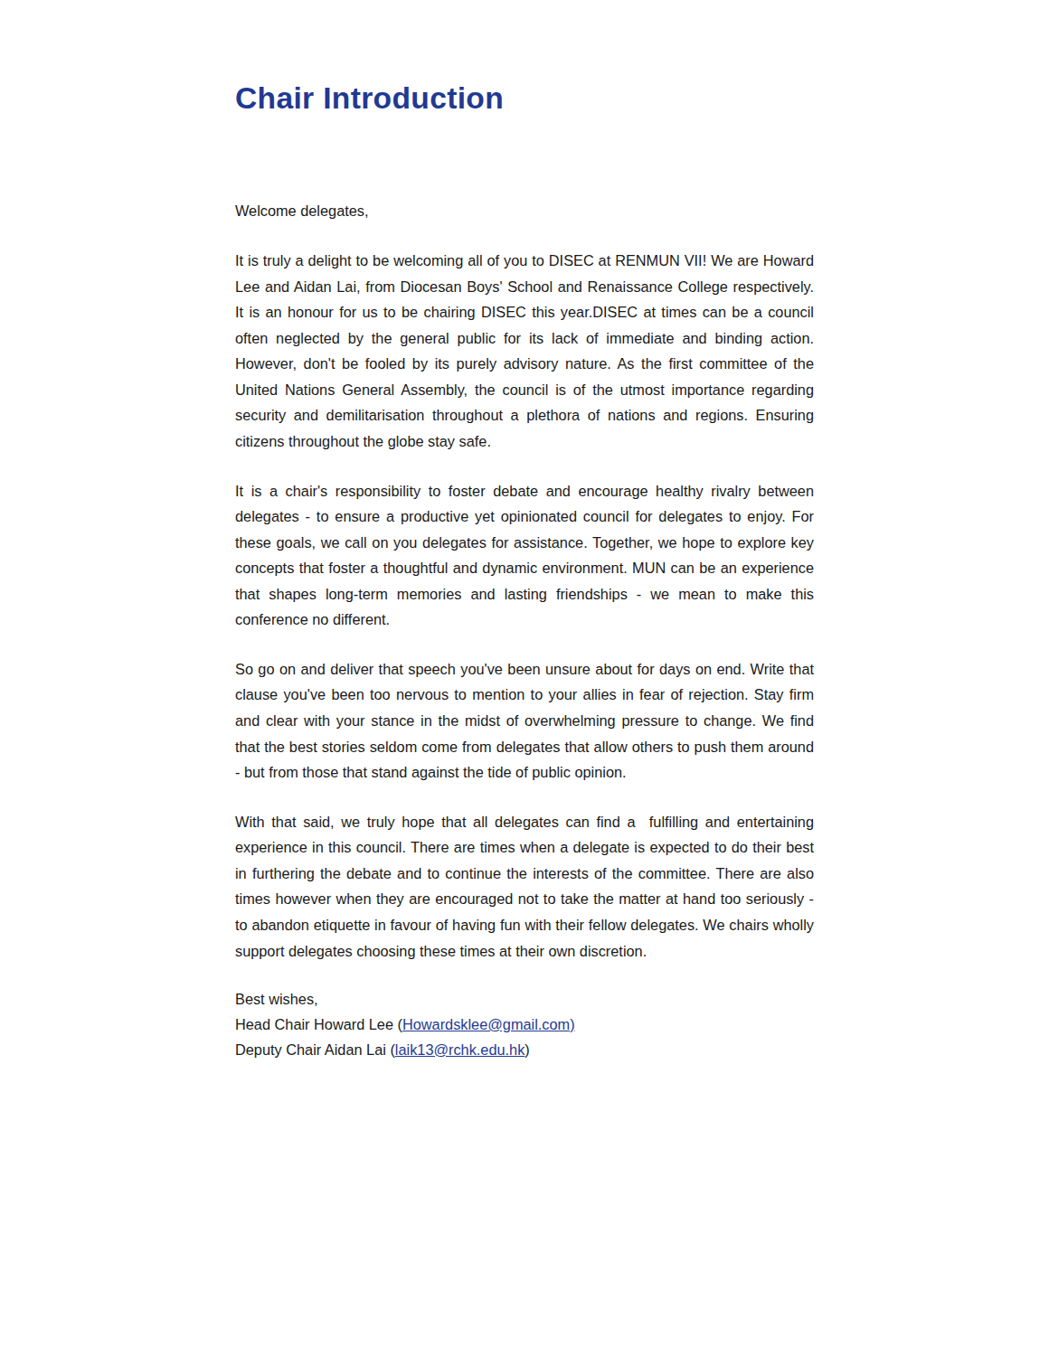Chair Introduction
Welcome delegates,
It is truly a delight to be welcoming all of you to DISEC at RENMUN VII! We are Howard Lee and Aidan Lai, from Diocesan Boys' School and Renaissance College respectively. It is an honour for us to be chairing DISEC this year.DISEC at times can be a council often neglected by the general public for its lack of immediate and binding action. However, don't be fooled by its purely advisory nature. As the first committee of the United Nations General Assembly, the council is of the utmost importance regarding security and demilitarisation throughout a plethora of nations and regions. Ensuring citizens throughout the globe stay safe.
It is a chair's responsibility to foster debate and encourage healthy rivalry between delegates - to ensure a productive yet opinionated council for delegates to enjoy. For these goals, we call on you delegates for assistance. Together, we hope to explore key concepts that foster a thoughtful and dynamic environment. MUN can be an experience that shapes long-term memories and lasting friendships - we mean to make this conference no different.
So go on and deliver that speech you've been unsure about for days on end. Write that clause you've been too nervous to mention to your allies in fear of rejection. Stay firm and clear with your stance in the midst of overwhelming pressure to change. We find that the best stories seldom come from delegates that allow others to push them around - but from those that stand against the tide of public opinion.
With that said, we truly hope that all delegates can find a fulfilling and entertaining experience in this council. There are times when a delegate is expected to do their best in furthering the debate and to continue the interests of the committee. There are also times however when they are encouraged not to take the matter at hand too seriously - to abandon etiquette in favour of having fun with their fellow delegates. We chairs wholly support delegates choosing these times at their own discretion.
Best wishes,
Head Chair Howard Lee (Howardsklee@gmail.com)
Deputy Chair Aidan Lai (laik13@rchk.edu.hk)